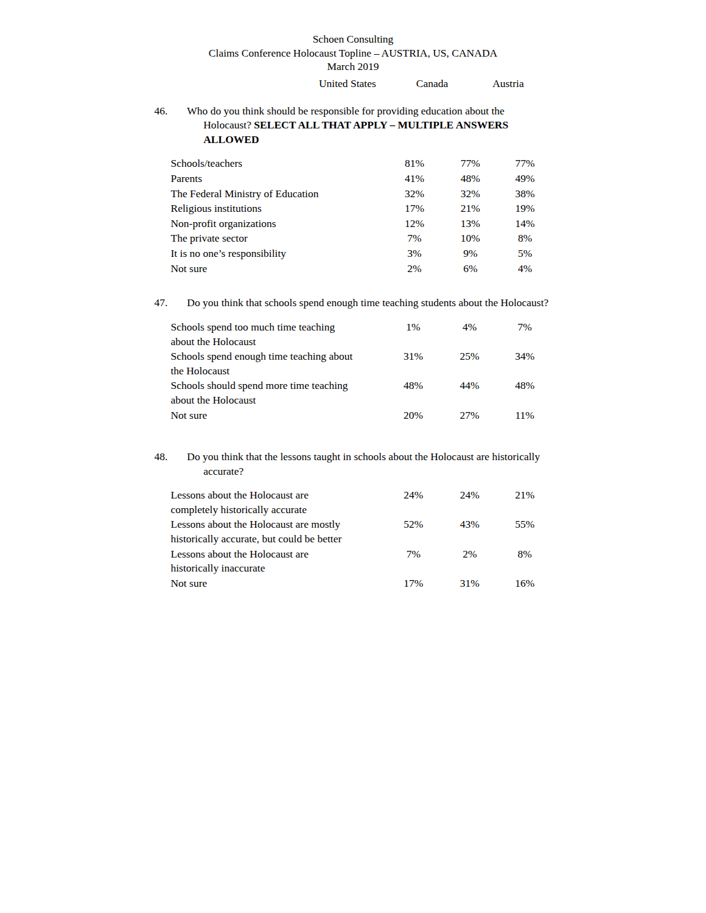Schoen Consulting Claims Conference Holocaust Topline – AUSTRIA, US, CANADA March 2019
United States Canada Austria
46. Who do you think should be responsible for providing education about the Holocaust? SELECT ALL THAT APPLY – MULTIPLE ANSWERS ALLOWED
| Schools/teachers | 81% | 77% | 77% |
| Parents | 41% | 48% | 49% |
| The Federal Ministry of Education | 32% | 32% | 38% |
| Religious institutions | 17% | 21% | 19% |
| Non-profit organizations | 12% | 13% | 14% |
| The private sector | 7% | 10% | 8% |
| It is no one’s responsibility | 3% | 9% | 5% |
| Not sure | 2% | 6% | 4% |
47. Do you think that schools spend enough time teaching students about the Holocaust?
| Schools spend too much time teaching about the Holocaust | 1% | 4% | 7% |
| Schools spend enough time teaching about the Holocaust | 31% | 25% | 34% |
| Schools should spend more time teaching about the Holocaust | 48% | 44% | 48% |
| Not sure | 20% | 27% | 11% |
48. Do you think that the lessons taught in schools about the Holocaust are historically accurate?
| Lessons about the Holocaust are completely historically accurate | 24% | 24% | 21% |
| Lessons about the Holocaust are mostly historically accurate, but could be better | 52% | 43% | 55% |
| Lessons about the Holocaust are historically inaccurate | 7% | 2% | 8% |
| Not sure | 17% | 31% | 16% |